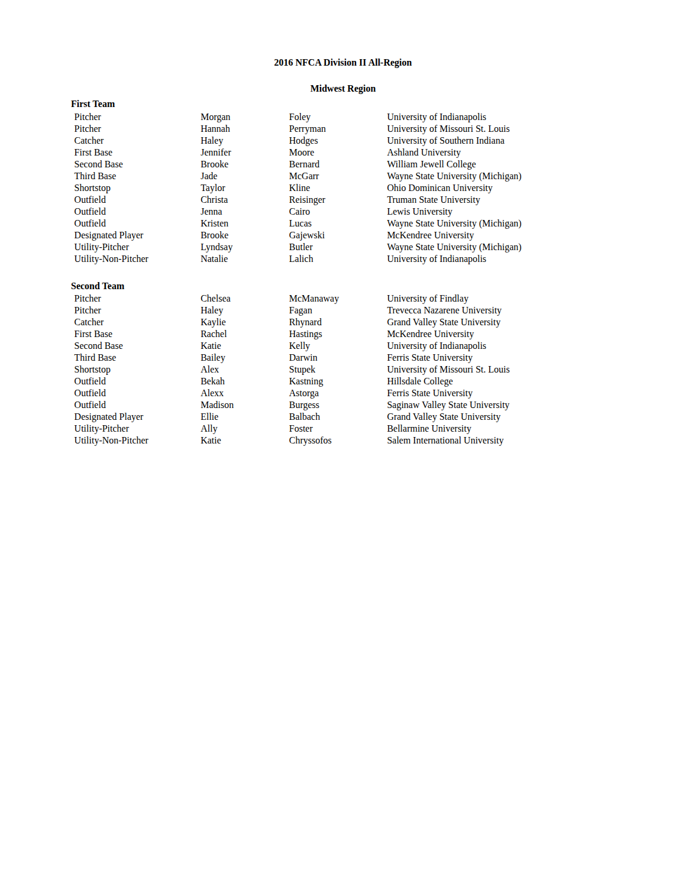2016 NFCA Division II All-Region
Midwest Region
First Team
| Pitcher | Morgan | Foley | University of Indianapolis |
| Pitcher | Hannah | Perryman | University of Missouri St. Louis |
| Catcher | Haley | Hodges | University of Southern Indiana |
| First Base | Jennifer | Moore | Ashland University |
| Second Base | Brooke | Bernard | William Jewell College |
| Third Base | Jade | McGarr | Wayne State University (Michigan) |
| Shortstop | Taylor | Kline | Ohio Dominican University |
| Outfield | Christa | Reisinger | Truman State University |
| Outfield | Jenna | Cairo | Lewis University |
| Outfield | Kristen | Lucas | Wayne State University (Michigan) |
| Designated Player | Brooke | Gajewski | McKendree University |
| Utility-Pitcher | Lyndsay | Butler | Wayne State University (Michigan) |
| Utility-Non-Pitcher | Natalie | Lalich | University of Indianapolis |
Second Team
| Pitcher | Chelsea | McManaway | University of Findlay |
| Pitcher | Haley | Fagan | Trevecca Nazarene University |
| Catcher | Kaylie | Rhynard | Grand Valley State University |
| First Base | Rachel | Hastings | McKendree University |
| Second Base | Katie | Kelly | University of Indianapolis |
| Third Base | Bailey | Darwin | Ferris State University |
| Shortstop | Alex | Stupek | University of Missouri St. Louis |
| Outfield | Bekah | Kastning | Hillsdale College |
| Outfield | Alexx | Astorga | Ferris State University |
| Outfield | Madison | Burgess | Saginaw Valley State University |
| Designated Player | Ellie | Balbach | Grand Valley State University |
| Utility-Pitcher | Ally | Foster | Bellarmine University |
| Utility-Non-Pitcher | Katie | Chryssofos | Salem International University |